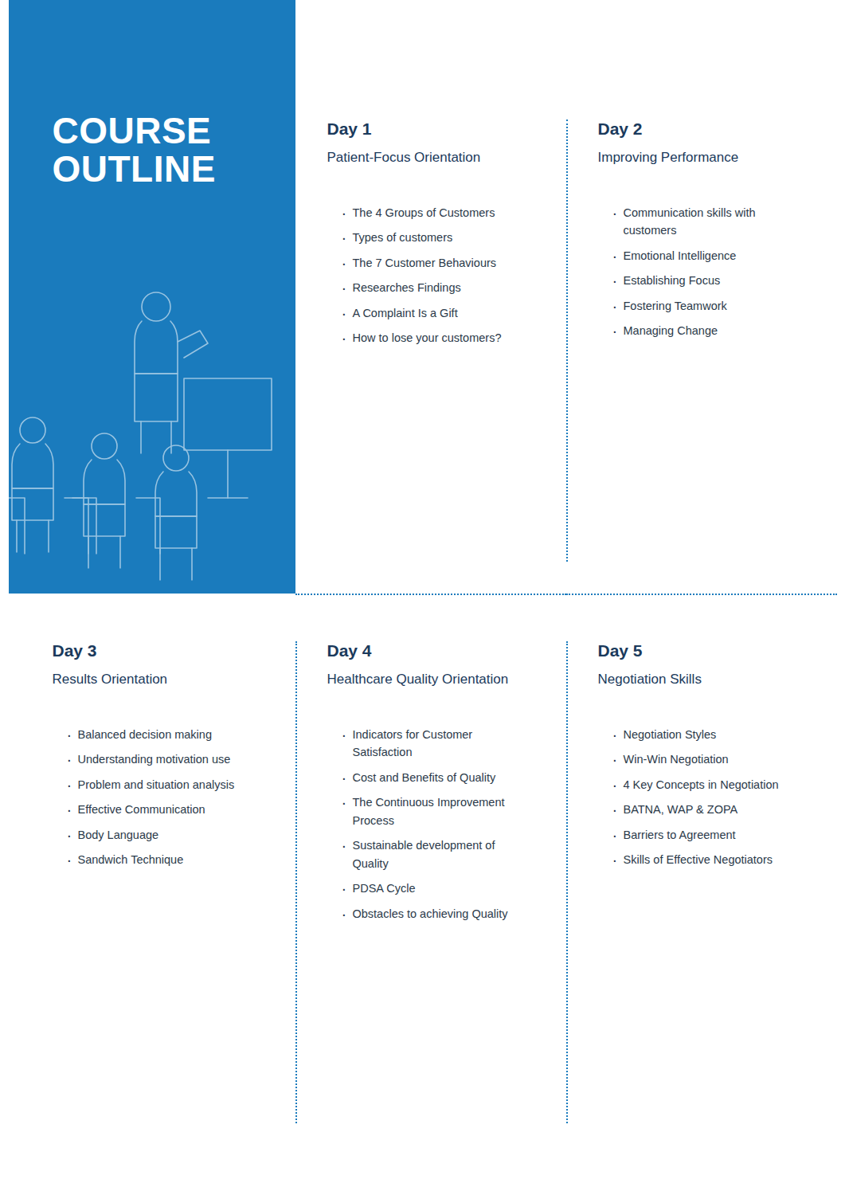Course
Outline
Day 1
Patient-Focus Orientation
The 4 Groups of Customers
Types of customers
The 7 Customer Behaviours
Researches Findings
A Complaint Is a Gift
How to lose your customers?
Day 2
Improving Performance
Communication skills with customers
Emotional Intelligence
Establishing Focus
Fostering Teamwork
Managing Change
Day 3
Results Orientation
Balanced decision making
Understanding motivation use
Problem and situation analysis
Effective Communication
Body Language
Sandwich Technique
Day 4
Healthcare Quality Orientation
Indicators for Customer Satisfaction
Cost and Benefits of Quality
The Continuous Improvement Process
Sustainable development of Quality
PDSA Cycle
Obstacles to achieving Quality
Day 5
Negotiation Skills
Negotiation Styles
Win-Win Negotiation
4 Key Concepts in Negotiation
BATNA, WAP & ZOPA
Barriers to Agreement
Skills of Effective Negotiators